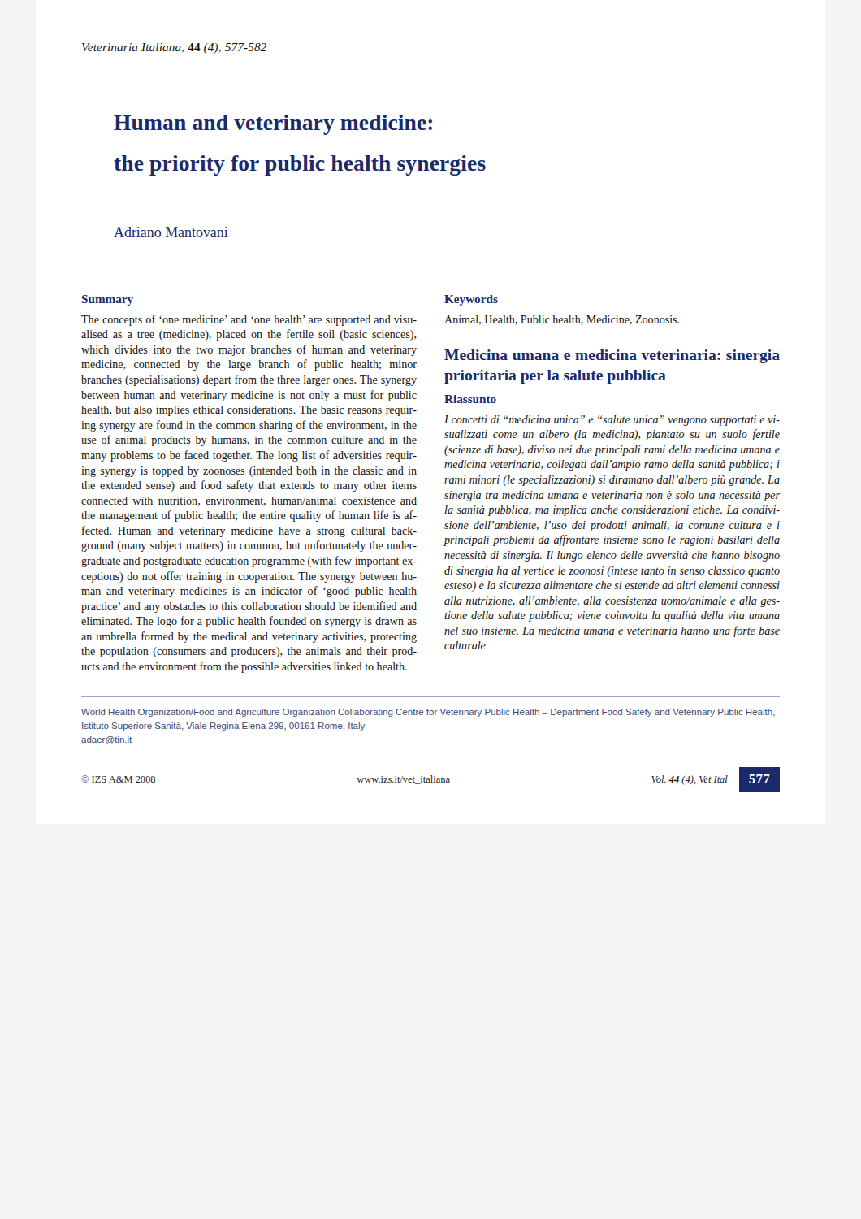Veterinaria Italiana, 44 (4), 577-582
Human and veterinary medicine:the priority for public health synergies
Adriano Mantovani
Summary
The concepts of ‘one medicine’ and ‘one health’ are supported and visualised as a tree (medicine), placed on the fertile soil (basic sciences), which divides into the two major branches of human and veterinary medicine, connected by the large branch of public health; minor branches (specialisations) depart from the three larger ones. The synergy between human and veterinary medicine is not only a must for public health, but also implies ethical considerations. The basic reasons requiring synergy are found in the common sharing of the environment, in the use of animal products by humans, in the common culture and in the many problems to be faced together. The long list of adversities requiring synergy is topped by zoonoses (intended both in the classic and in the extended sense) and food safety that extends to many other items connected with nutrition, environment, human/animal coexistence and the management of public health; the entire quality of human life is affected. Human and veterinary medicine have a strong cultural background (many subject matters) in common, but unfortunately the undergraduate and postgraduate education programme (with few important exceptions) do not offer training in cooperation. The synergy between human and veterinary medicines is an indicator of ‘good public health practice’ and any obstacles to this collaboration should be identified and eliminated. The logo for a public health founded on synergy is drawn as an umbrella formed by the medical and veterinary activities, protecting the population (consumers and producers), the animals and their products and the environment from the possible adversities linked to health.
Keywords
Animal, Health, Public health, Medicine, Zoonosis.
Medicina umana e medicina veterinaria: sinergia prioritaria per la salute pubblica
Riassunto
I concetti di “medicina unica” e “salute unica” vengono supportati e visualizzati come un albero (la medicina), piantato su un suolo fertile (scienze di base), diviso nei due principali rami della medicina umana e medicina veterinaria, collegati dall’ampio ramo della sanità pubblica; i rami minori (le specializzazioni) si diramano dall’albero più grande. La sinergia tra medicina umana e veterinaria non è solo una necessità per la sanità pubblica, ma implica anche considerazioni etiche. La condivisione dell’ambiente, l’uso dei prodotti animali, la comune cultura e i principali problemi da affrontare insieme sono le ragioni basilari della necessità di sinergia. Il lungo elenco delle avversità che hanno bisogno di sinergia ha al vertice le zoonosi (intese tanto in senso classico quanto esteso) e la sicurezza alimentare che si estende ad altri elementi connessi alla nutrizione, all’ambiente, alla coesistenza uomo/animale e alla gestione della salute pubblica; viene coinvolta la qualità della vita umana nel suo insieme. La medicina umana e veterinaria hanno una forte base culturale
World Health Organization/Food and Agriculture Organization Collaborating Centre for Veterinary Public Health – Department Food Safety and Veterinary Public Health, Istituto Superiore Sanità, Viale Regina Elena 299, 00161 Rome, Italy
adaer@tin.it
© IZS A&M 2008 www.izs.it/vet_italiana Vol. 44 (4), Vet Ital 577